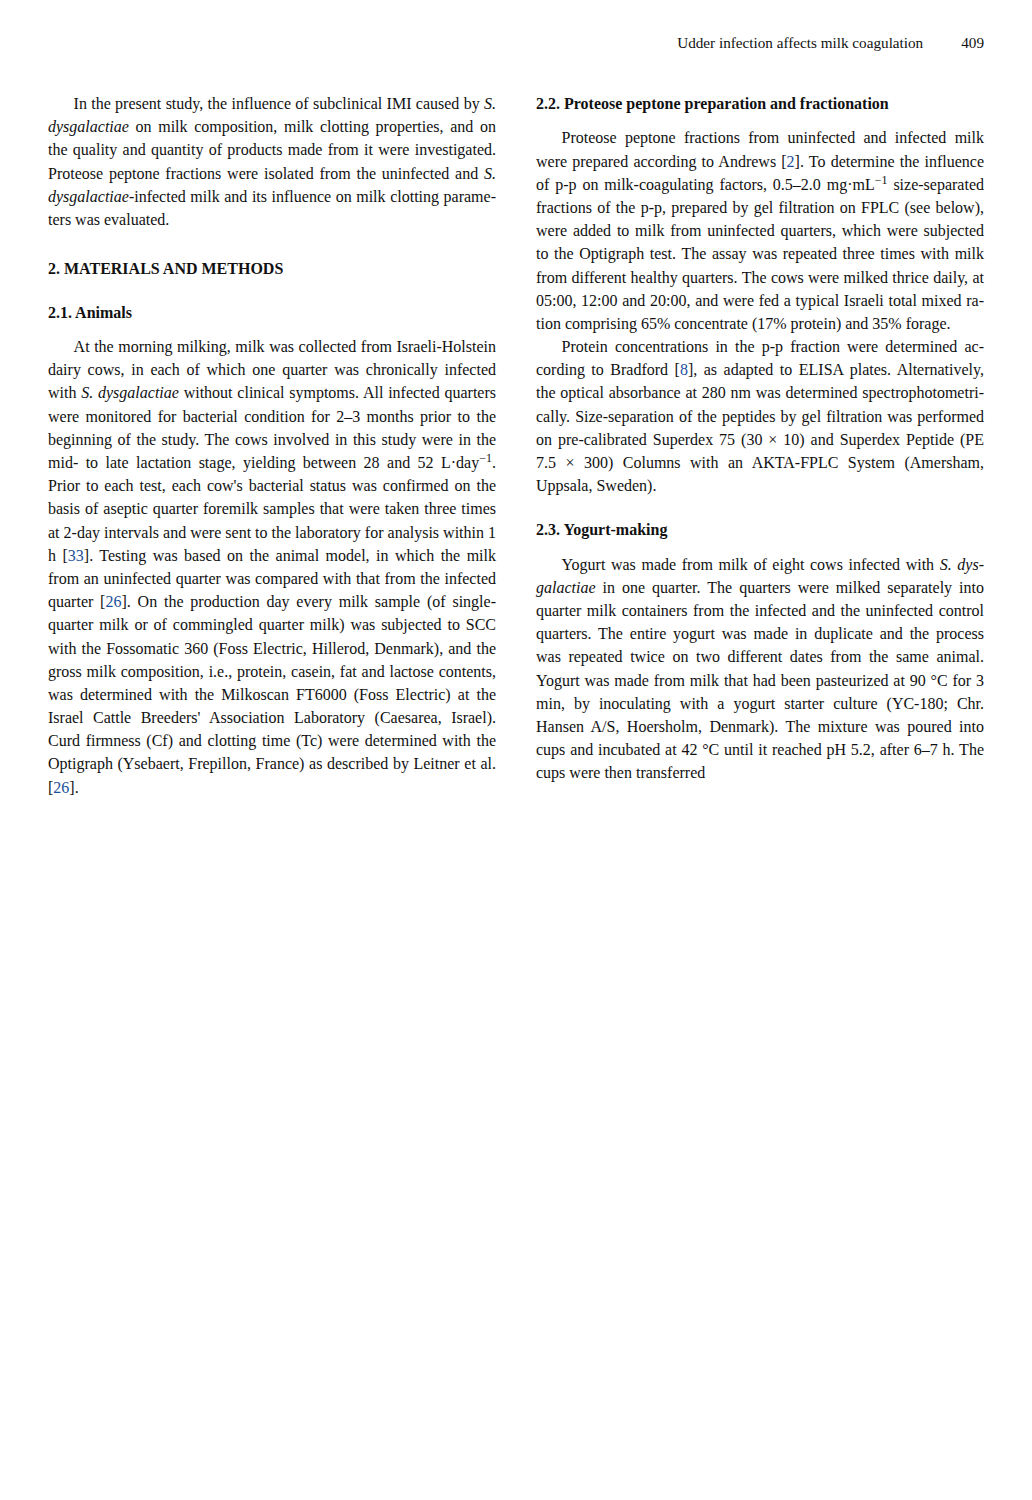Udder infection affects milk coagulation 409
In the present study, the influence of subclinical IMI caused by S. dysgalactiae on milk composition, milk clotting properties, and on the quality and quantity of products made from it were investigated. Proteose peptone fractions were isolated from the uninfected and S. dysgalactiae-infected milk and its influence on milk clotting parameters was evaluated.
2. MATERIALS AND METHODS
2.1. Animals
At the morning milking, milk was collected from Israeli-Holstein dairy cows, in each of which one quarter was chronically infected with S. dysgalactiae without clinical symptoms. All infected quarters were monitored for bacterial condition for 2–3 months prior to the beginning of the study. The cows involved in this study were in the mid- to late lactation stage, yielding between 28 and 52 L·day−1. Prior to each test, each cow's bacterial status was confirmed on the basis of aseptic quarter foremilk samples that were taken three times at 2-day intervals and were sent to the laboratory for analysis within 1 h [33]. Testing was based on the animal model, in which the milk from an uninfected quarter was compared with that from the infected quarter [26]. On the production day every milk sample (of single-quarter milk or of commingled quarter milk) was subjected to SCC with the Fossomatic 360 (Foss Electric, Hillerod, Denmark), and the gross milk composition, i.e., protein, casein, fat and lactose contents, was determined with the Milkoscan FT6000 (Foss Electric) at the Israel Cattle Breeders' Association Laboratory (Caesarea, Israel). Curd firmness (Cf) and clotting time (Tc) were determined with the Optigraph (Ysebaert, Frepillon, France) as described by Leitner et al. [26].
2.2. Proteose peptone preparation and fractionation
Proteose peptone fractions from uninfected and infected milk were prepared according to Andrews [2]. To determine the influence of p-p on milk-coagulating factors, 0.5–2.0 mg·mL−1 size-separated fractions of the p-p, prepared by gel filtration on FPLC (see below), were added to milk from uninfected quarters, which were subjected to the Optigraph test. The assay was repeated three times with milk from different healthy quarters. The cows were milked thrice daily, at 05:00, 12:00 and 20:00, and were fed a typical Israeli total mixed ration comprising 65% concentrate (17% protein) and 35% forage.
Protein concentrations in the p-p fraction were determined according to Bradford [8], as adapted to ELISA plates. Alternatively, the optical absorbance at 280 nm was determined spectrophotometrically. Size-separation of the peptides by gel filtration was performed on pre-calibrated Superdex 75 (30 × 10) and Superdex Peptide (PE 7.5 × 300) Columns with an AKTA-FPLC System (Amersham, Uppsala, Sweden).
2.3. Yogurt-making
Yogurt was made from milk of eight cows infected with S. dysgalactiae in one quarter. The quarters were milked separately into quarter milk containers from the infected and the uninfected control quarters. The entire yogurt was made in duplicate and the process was repeated twice on two different dates from the same animal. Yogurt was made from milk that had been pasteurized at 90 °C for 3 min, by inoculating with a yogurt starter culture (YC-180; Chr. Hansen A/S, Hoersholm, Denmark). The mixture was poured into cups and incubated at 42 °C until it reached pH 5.2, after 6–7 h. The cups were then transferred